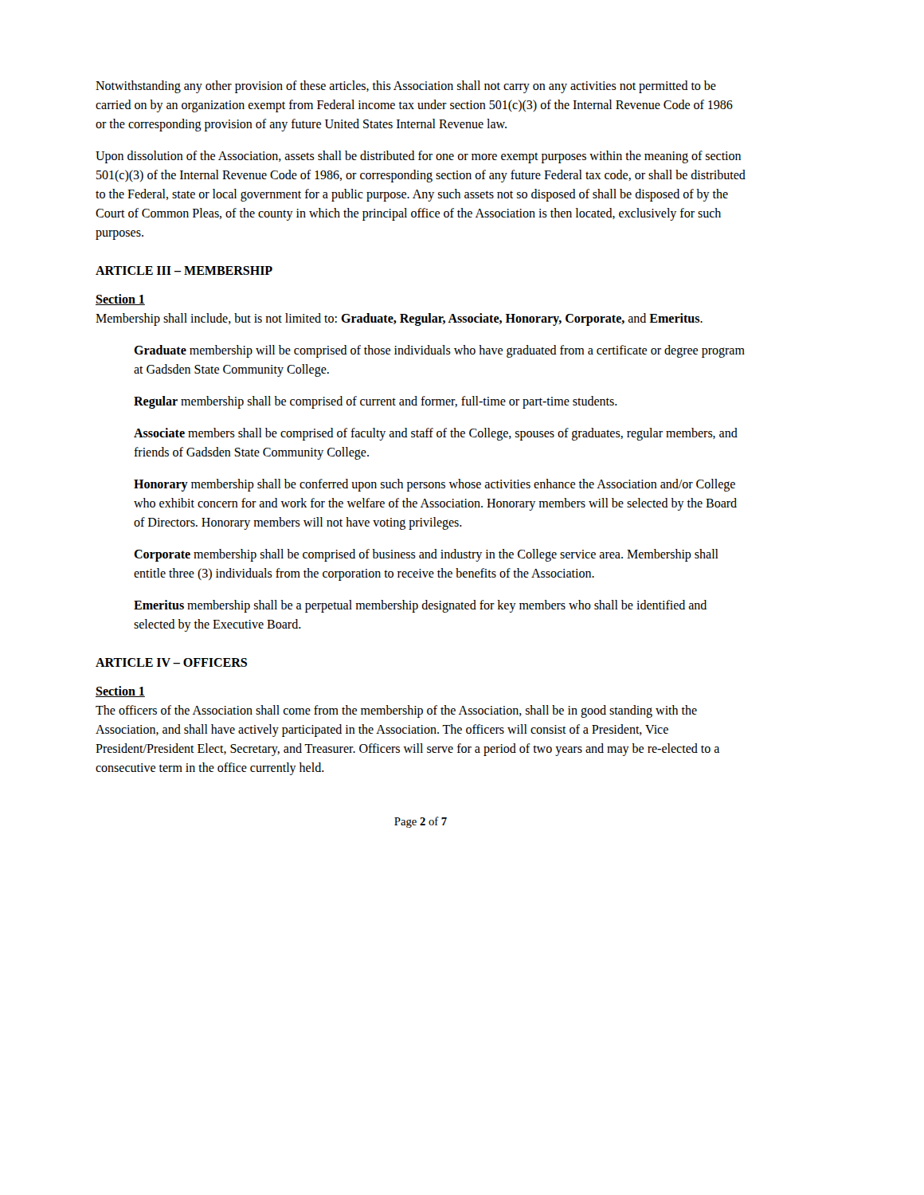Notwithstanding any other provision of these articles, this Association shall not carry on any activities not permitted to be carried on by an organization exempt from Federal income tax under section 501(c)(3) of the Internal Revenue Code of 1986 or the corresponding provision of any future United States Internal Revenue law.
Upon dissolution of the Association, assets shall be distributed for one or more exempt purposes within the meaning of section 501(c)(3) of the Internal Revenue Code of 1986, or corresponding section of any future Federal tax code, or shall be distributed to the Federal, state or local government for a public purpose. Any such assets not so disposed of shall be disposed of by the Court of Common Pleas, of the county in which the principal office of the Association is then located, exclusively for such purposes.
ARTICLE III – MEMBERSHIP
Section 1
Membership shall include, but is not limited to: Graduate, Regular, Associate, Honorary, Corporate, and Emeritus.
Graduate membership will be comprised of those individuals who have graduated from a certificate or degree program at Gadsden State Community College.
Regular membership shall be comprised of current and former, full-time or part-time students.
Associate members shall be comprised of faculty and staff of the College, spouses of graduates, regular members, and friends of Gadsden State Community College.
Honorary membership shall be conferred upon such persons whose activities enhance the Association and/or College who exhibit concern for and work for the welfare of the Association. Honorary members will be selected by the Board of Directors. Honorary members will not have voting privileges.
Corporate membership shall be comprised of business and industry in the College service area. Membership shall entitle three (3) individuals from the corporation to receive the benefits of the Association.
Emeritus membership shall be a perpetual membership designated for key members who shall be identified and selected by the Executive Board.
ARTICLE IV – OFFICERS
Section 1
The officers of the Association shall come from the membership of the Association, shall be in good standing with the Association, and shall have actively participated in the Association. The officers will consist of a President, Vice President/President Elect, Secretary, and Treasurer. Officers will serve for a period of two years and may be re-elected to a consecutive term in the office currently held.
Page 2 of 7